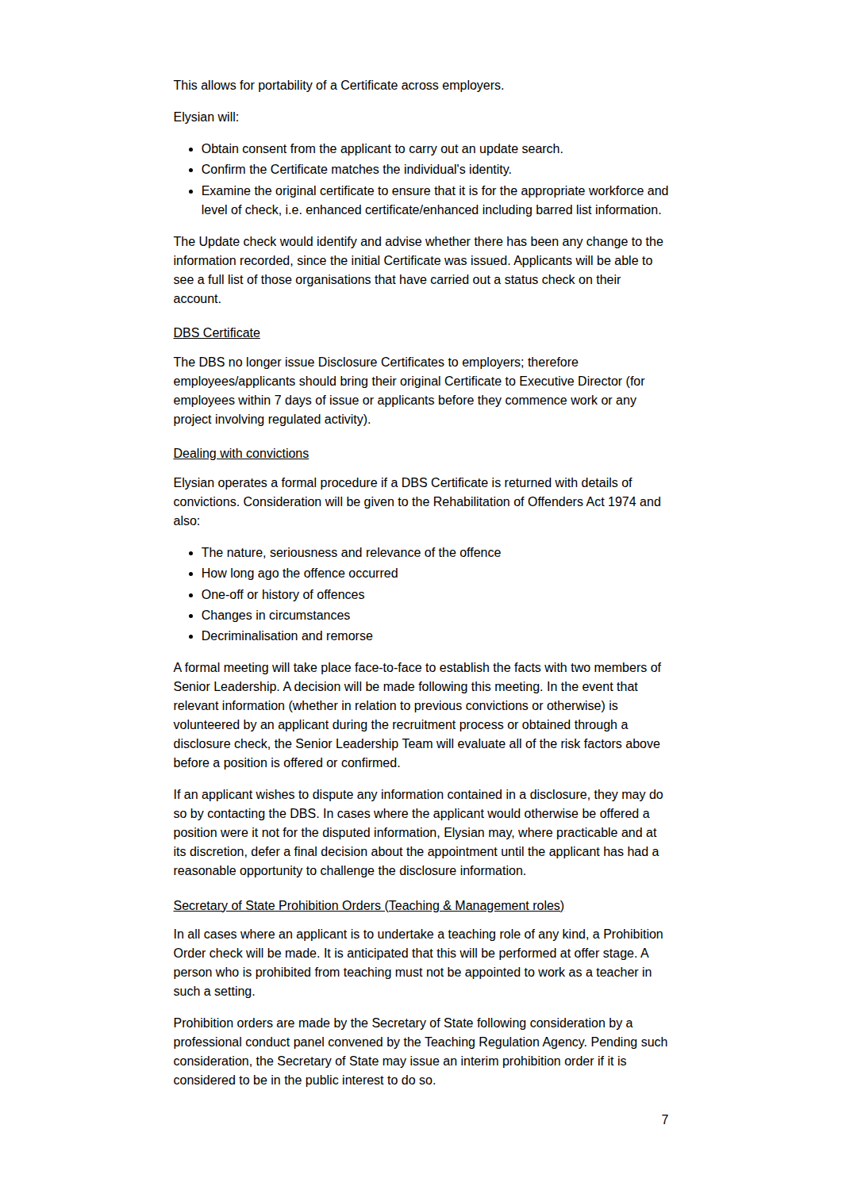This allows for portability of a Certificate across employers.
Elysian will:
Obtain consent from the applicant to carry out an update search.
Confirm the Certificate matches the individual's identity.
Examine the original certificate to ensure that it is for the appropriate workforce and level of check, i.e. enhanced certificate/enhanced including barred list information.
The Update check would identify and advise whether there has been any change to the information recorded, since the initial Certificate was issued. Applicants will be able to see a full list of those organisations that have carried out a status check on their account.
DBS Certificate
The DBS no longer issue Disclosure Certificates to employers; therefore employees/applicants should bring their original Certificate to Executive Director (for employees within 7 days of issue or applicants before they commence work or any project involving regulated activity).
Dealing with convictions
Elysian operates a formal procedure if a DBS Certificate is returned with details of convictions. Consideration will be given to the Rehabilitation of Offenders Act 1974 and also:
The nature, seriousness and relevance of the offence
How long ago the offence occurred
One-off or history of offences
Changes in circumstances
Decriminalisation and remorse
A formal meeting will take place face-to-face to establish the facts with two members of Senior Leadership. A decision will be made following this meeting. In the event that relevant information (whether in relation to previous convictions or otherwise) is volunteered by an applicant during the recruitment process or obtained through a disclosure check, the Senior Leadership Team will evaluate all of the risk factors above before a position is offered or confirmed.
If an applicant wishes to dispute any information contained in a disclosure, they may do so by contacting the DBS. In cases where the applicant would otherwise be offered a position were it not for the disputed information, Elysian may, where practicable and at its discretion, defer a final decision about the appointment until the applicant has had a reasonable opportunity to challenge the disclosure information.
Secretary of State Prohibition Orders (Teaching & Management roles)
In all cases where an applicant is to undertake a teaching role of any kind, a Prohibition Order check will be made. It is anticipated that this will be performed at offer stage. A person who is prohibited from teaching must not be appointed to work as a teacher in such a setting.
Prohibition orders are made by the Secretary of State following consideration by a professional conduct panel convened by the Teaching Regulation Agency. Pending such consideration, the Secretary of State may issue an interim prohibition order if it is considered to be in the public interest to do so.
7